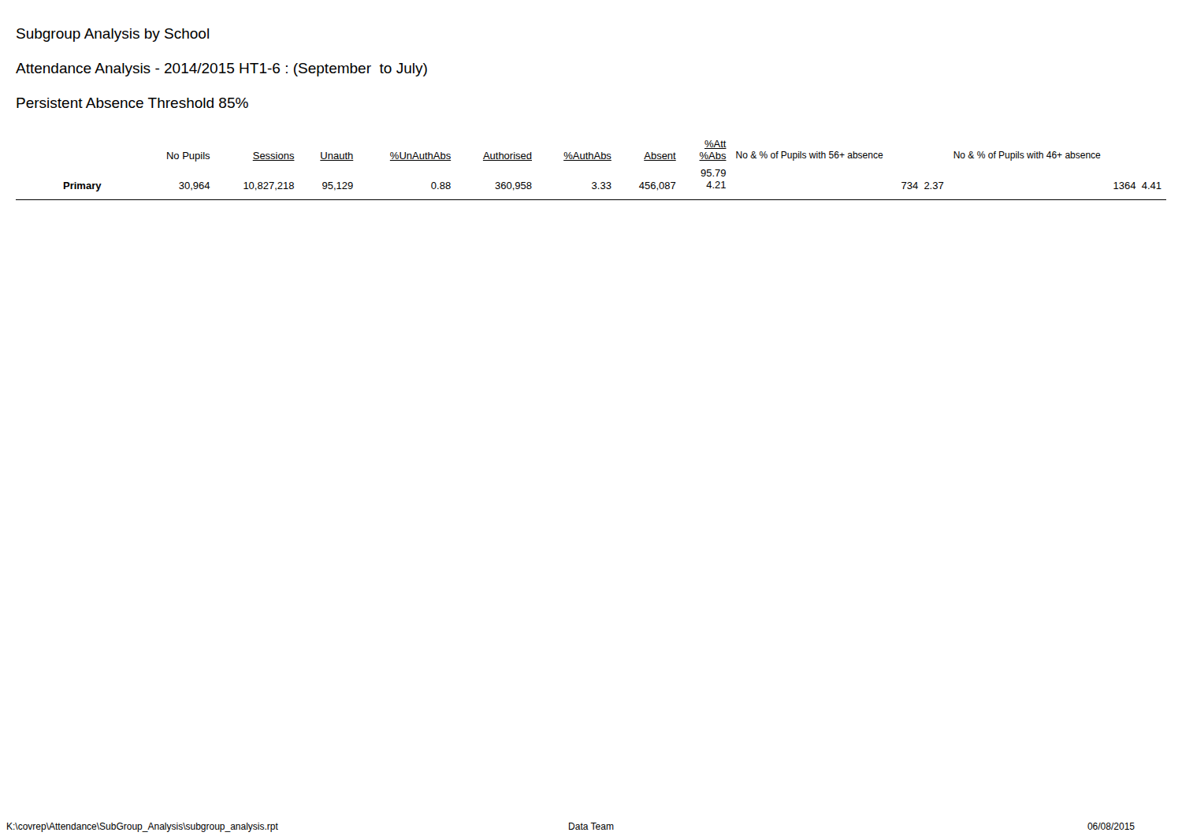Subgroup Analysis by School
Attendance Analysis - 2014/2015 HT1-6 : (September to July)
Persistent Absence Threshold 85%
| | No Pupils | Sessions | Unauth | %UnAuthAbs | Authorised | %AuthAbs | Absent | %Att %Abs | No & % of Pupils with 56+ absence | No & % of Pupils with 46+ absence |
| --- | --- | --- | --- | --- | --- | --- | --- | --- | --- | --- |
| Primary | 30,964 | 10,827,218 | 95,129 | 0.88 | 360,958 | 3.33 | 456,087 | 95.79 4.21 | 734 2.37 | 1364 4.41 |
K:\covrep\Attendance\SubGroup_Analysis\subgroup_analysis.rpt Data Team 06/08/2015